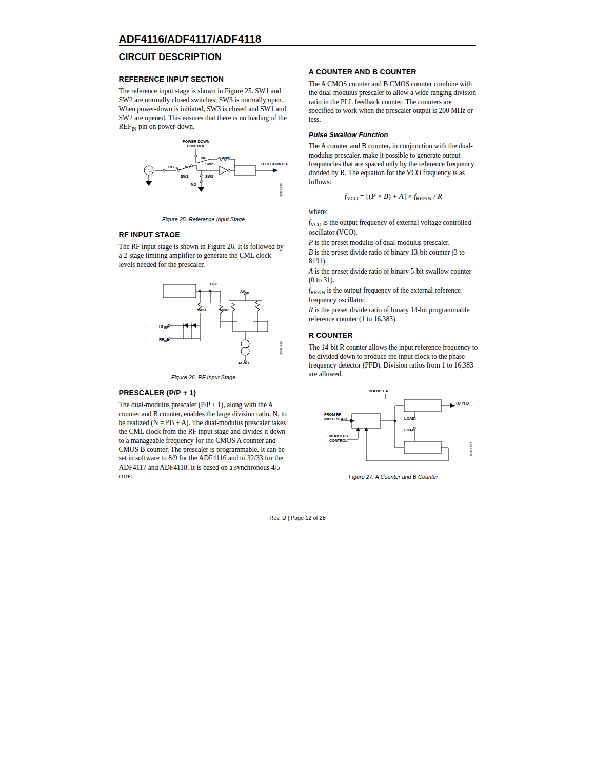ADF4116/ADF4117/ADF4118
CIRCUIT DESCRIPTION
REFERENCE INPUT SECTION
The reference input stage is shown in Figure 25. SW1 and SW2 are normally closed switches; SW3 is normally open. When power-down is initiated, SW3 is closed and SW1 and SW2 are opened. This ensures that there is no loading of the REFIN pin on power-down.
POWER-DOWN CONTROL 100kΩ NC SW2 REFIN NC SW1 SW3 NO BUFFER TO R COUNTER 00392-025
Figure 25. Reference Input Stage
RF INPUT STAGE
The RF input stage is shown in Figure 26. It is followed by a 2-stage limiting amplifier to generate the CML clock levels needed for the prescaler.
BIAS GENERATOR 1.6V AVDD 500Ω 500Ω RFINA RFINB AGND 00392-026
Figure 26. RF Input Stage
PRESCALER (P/P + 1)
The dual-modulus prescaler (P/P + 1), along with the A counter and B counter, enables the large division ratio, N, to be realized (N = PB + A). The dual-modulus prescaler takes the CML clock from the RF input stage and divides it down to a manageable frequency for the CMOS A counter and CMOS B counter. The prescaler is programmable. It can be set in software to 8/9 for the ADF4116 and to 32/33 for the ADF4117 and ADF4118. It is based on a synchronous 4/5 core.
A COUNTER AND B COUNTER
The A CMOS counter and B CMOS counter combine with the dual-modulus prescaler to allow a wide ranging division ratio in the PLL feedback counter. The counters are specified to work when the prescaler output is 200 MHz or less.
Pulse Swallow Function
The A counter and B counter, in conjunction with the dual-modulus prescaler, make it possible to generate output frequencies that are spaced only by the reference frequency divided by R. The equation for the VCO frequency is as follows:
fVCO = [(P × B) + A] × fREFIN / R
where:
fVCO is the output frequency of external voltage controlled oscillator (VCO).
P is the preset modulus of dual-modulus prescaler.
B is the preset divide ratio of binary 13-bit counter (3 to 8191).
A is the preset divide ratio of binary 5-bit swallow counter (0 to 31).
fREFIN is the output frequency of the external reference frequency oscillator.
R is the preset divide ratio of binary 14-bit programmable reference counter (1 to 16,383).
R COUNTER
The 14-bit R counter allows the input reference frequency to be divided down to produce the input clock to the phase frequency detector (PFD). Division ratios from 1 to 16,383 are allowed.
N = BP + A FROM RF INPUT STAGE PRESCALER P/P + 1 13-BIT B COUNTER 5-BIT A COUNTER LOAD LOAD MODULUS CONTROL TO PFD 00392-027
Figure 27. A Counter and B Counter
Rev. D | Page 12 of 28